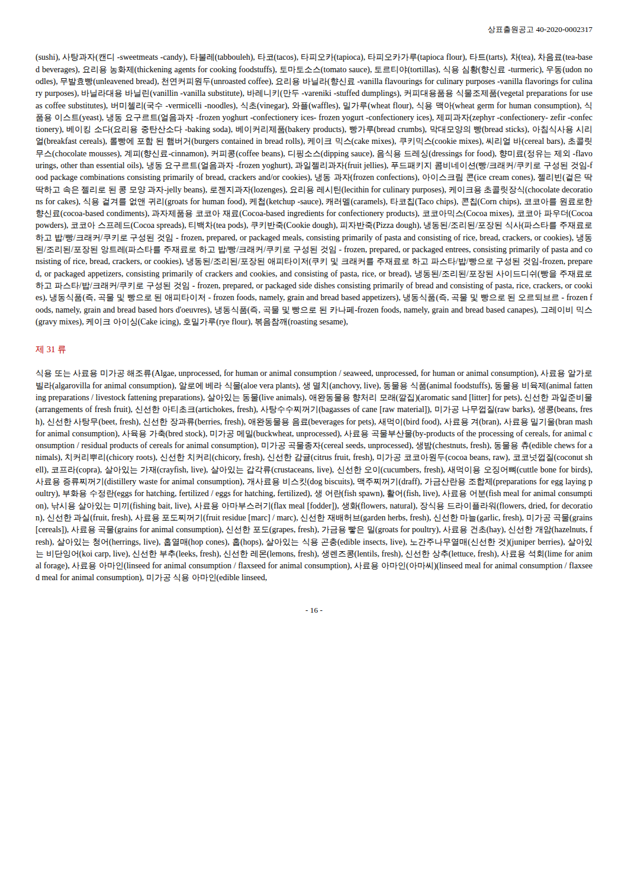상표출원공고 40-2020-0002317
(sushi), 사탕과자(캔디 -sweetmeats -candy), 타불레(tabbouleh), 타코(tacos), 타피오카(tapioca), 타피오카가루(tapioca flour), 타트(tarts), 차(tea), 차음료(tea-based beverages), 요리용 농화제(thickening agents for cooking foodstuffs), 토마토소스(tomato sauce), 토르티야(tortillas), 식용 심황(향신료 -turmeric), 우동(udon noodles), 무발효빵(unleavened bread), 천연커피원두(unroasted coffee), 요리용 바닐라(향신료 -vanilla flavourings for culinary purposes -vanilla flavorings for culinary purposes), 바닐라대용 바닐린(vanillin -vanilla substitute), 바레니키(만두 -vareniki -stuffed dumplings), 커피대용품용 식물조제품(vegetal preparations for use as coffee substitutes), 버미첼리(국수 -vermicelli -noodles), 식초(vinegar), 와플(waffles), 밀가루(wheat flour), 식용 맥아(wheat germ for human consumption), 식품용 이스트(yeast), 냉동 요구르트(얼음과자 -frozen yoghurt -confectionery ices- frozen yogurt -confectionery ices), 제피과자(zephyr -confectionery- zefir -confectionery), 베이킹 소다(요리용 중탄산소다 -baking soda), 베이커리제품(bakery products), 빵가루(bread crumbs), 막대모양의 빵(bread sticks), 아침식사용 시리얼(breakfast cereals), 롤빵에 포함 된 햄버거(burgers contained in bread rolls), 케이크 믹스(cake mixes), 쿠키믹스(cookie mixes), 씨리얼 바(cereal bars), 초콜릿무스(chocolate mousses), 계피(향신료-cinnamon), 커피콩(coffee beans), 디핑소스(dipping sauce), 음식용 드레싱(dressings for food), 향미료(정유는 제외 -flavourings, other than essential oils), 냉동 요구르트(얼음과자 -frozen yoghurt), 과일젤리과자(fruit jellies), 푸드패키지 콤비네이션(빵/크래커/쿠키로 구성된 것임-food package combinations consisting primarily of bread, crackers and/or cookies), 냉동 과자(frozen confections), 아이스크림 콘(ice cream cones), 젤리빈(겉은 딱딱하고 속은 젤리로 된 콩 모양 과자-jelly beans), 로젠지과자(lozenges), 요리용 레시틴(lecithin for culinary purposes), 케이크용 초콜릿장식(chocolate decorations for cakes), 식용 겉겨를 없앤 귀리(groats for human food), 케첩(ketchup -sauce), 캐러멜(caramels), 타코칩(Taco chips), 콘칩(Corn chips), 코코아를 원료로한 향신료(cocoa-based condiments), 과자제품용 코코아 재료(Cocoa-based ingredients for confectionery products), 코코아믹스(Cocoa mixes), 코코아 파우더(Cocoa powders), 코코아 스프레드(Cocoa spreads), 티백차(tea pods), 쿠키반죽(Cookie dough), 피자반죽(Pizza dough), 냉동된/조리된/포장된 식사(파스타를 주재료로 하고 밥/빵/크래커/쿠키로 구성된 것임 - frozen, prepared, or packaged meals, consisting primarily of pasta and consisting of rice, bread, crackers, or cookies), 냉동된/조리된/포장된 앙트레(파스타를 주재료로 하고 밥/빵/크래커/쿠키로 구성된 것임 - frozen, prepared, or packaged entrees, consisting primarily of pasta and consisting of rice, bread, crackers, or cookies), 냉동된/조리된/포장된 애피타이저(쿠키 및 크래커를 주재료로 하고 파스타/밥/빵으로 구성된 것임-frozen, prepared, or packaged appetizers, consisting primarily of crackers and cookies, and consisting of pasta, rice, or bread), 냉동된/조리된/포장된 사이드디쉬(빵을 주재료로 하고 파스타/밥/크래커/쿠키로 구성된 것임 - frozen, prepared, or packaged side dishes consisting primarily of bread and consisting of pasta, rice, crackers, or cookies), 냉동식품(즉, 곡물 및 빵으로 된 애피타이저 - frozen foods, namely, grain and bread based appetizers), 냉동식품(즉, 곡물 및 빵으로 된 오르되브르 - frozen foods, namely, grain and bread based hors d'oeuvres), 냉동식품(즉, 곡물 및 빵으로 된 카나페-frozen foods, namely, grain and bread based canapes), 그레이비 믹스(gravy mixes), 케이크 아이싱(Cake icing), 호밀가루(rye flour), 볶음참깨(roasting sesame),
제 31 류
식용 또는 사료용 미가공 해조류(Algae, unprocessed, for human or animal consumption / seaweed, unprocessed, for human or animal consumption), 사료용 알가로빌라(algarovilla for animal consumption), 알로에 베라 식물(aloe vera plants), 생 멸치(anchovy, live), 동물용 식품(animal foodstuffs), 동물용 비육제(animal fattening preparations / livestock fattening preparations), 살아있는 동물(live animals), 애완동물용 향처리 모래(깔집)(aromatic sand [litter] for pets), 신선한 과일준비물(arrangements of fresh fruit), 신선한 아티초크(artichokes, fresh), 사탕수수찌꺼기(bagasses of cane [raw material]), 미가공 나무껍질(raw barks), 생콩(beans, fresh), 신선한 사탕무(beet, fresh), 신선한 장과류(berries, fresh), 애완동물용 음료(beverages for pets), 새먹이(bird food), 사료용 겨(bran), 사료용 밀기울(bran mash for animal consumption), 사육용 가축(bred stock), 미가공 메밀(buckwheat, unprocessed), 사료용 곡물부산물(by-products of the processing of cereals, for animal consumption / residual products of cereals for animal consumption), 미가공 곡물종자(cereal seeds, unprocessed), 생밤(chestnuts, fresh), 동물용 츄(edible chews for animals), 치커리뿌리(chicory roots), 신선한 치커리(chicory, fresh), 신선한 감귤(citrus fruit, fresh), 미가공 코코아원두(cocoa beans, raw), 코코넛껍질(coconut shell), 코프라(copra), 살아있는 가재(crayfish, live), 살아있는 갑각류(crustaceans, live), 신선한 오이(cucumbers, fresh), 새먹이용 오징어뼈(cuttle bone for birds), 사료용 증류찌꺼기(distillery waste for animal consumption), 개사료용 비스킷(dog biscuits), 맥주찌꺼기(draff), 가금산란용 조합제(preparations for egg laying poultry), 부화용 수정란(eggs for hatching, fertilized / eggs for hatching, fertilized), 생 어란(fish spawn), 활어(fish, live), 사료용 어분(fish meal for animal consumption), 낚시용 살아있는 미끼(fishing bait, live), 사료용 아마부스러기(flax meal [fodder]), 생화(flowers, natural), 장식용 드라이플라워(flowers, dried, for decoration), 신선한 과실(fruit, fresh), 사료용 포도찌꺼기(fruit residue [marc] / marc), 신선한 재배허브(garden herbs, fresh), 신선한 마늘(garlic, fresh), 미가공 곡물(grains [cereals]), 사료용 곡물(grains for animal consumption), 신선한 포도(grapes, fresh), 가금용 빻은 밀(groats for poultry), 사료용 건초(hay), 신선한 개암(hazelnuts, fresh), 살아있는 청어(herrings, live), 홉열매(hop cones), 홉(hops), 살아있는 식용 곤충(edible insects, live), 노간주나무열매(신선한 것)(juniper berries), 살아있는 비단잉어(koi carp, live), 신선한 부추(leeks, fresh), 신선한 레몬(lemons, fresh), 생렌즈콩(lentils, fresh), 신선한 상추(lettuce, fresh), 사료용 석회(lime for animal forage), 사료용 아마인(linseed for animal consumption / flaxseed for animal consumption), 사료용 아마인(아마씨)(linseed meal for animal consumption / flaxseed meal for animal consumption), 미가공 식용 아마인(edible linseed,
- 16 -